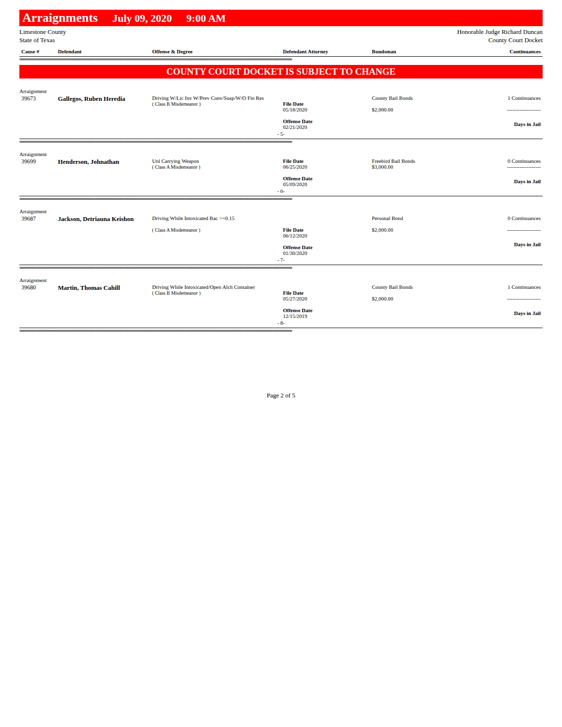Arraignments July 09, 2020 9:00 AM
Limestone County
State of Texas
Honorable Judge Richard Duncan
County Court Docket
| Cause # | Defendant | Offense & Degree | Defendant Attorney | Bondsman | Continuances |
| --- | --- | --- | --- | --- | --- |
================================================================================================================
COUNTY COURT DOCKET IS SUBJECT TO CHANGE
Arraignment
| 39673 | Gallegos, Ruben Heredia | Driving W/Lic Inv W/Prev Conv/Susp/W/O Fin Res ( Class B Misdemeanor ) | File Date 05/18/2020 Offense Date 02/21/2020 | County Bail Bonds $2,000.00 | 1 Continuances ------------------- Days in Jail |
- 5-
================================================================================================================
Arraignment
| 39699 | Henderson, Johnathan | Unl Carrying Weapon ( Class A Misdemeanor ) | File Date 06/25/2020 Offense Date 05/09/2020 | Freebird Bail Bonds $3,000.00 | 0 Continuances ------------------- Days in Jail |
- 6-
================================================================================================================
Arraignment
| 39687 | Jackson, Detriauna Keishon | Driving While Intoxicated Bac >=0.15 ( Class A Misdemeanor ) | File Date 06/12/2020 Offense Date 01/30/2020 | Personal Bond $2,000.00 | 0 Continuances ------------------- Days in Jail |
- 7-
================================================================================================================
Arraignment
| 39680 | Martin, Thomas Cahill | Driving While Intoxicated/Open Alch Container ( Class B Misdemeanor ) | File Date 05/27/2020 Offense Date 12/15/2019 | County Bail Bonds $2,000.00 | 1 Continuances ------------------- Days in Jail |
- 8-
================================================================================================================
Page 2 of 5